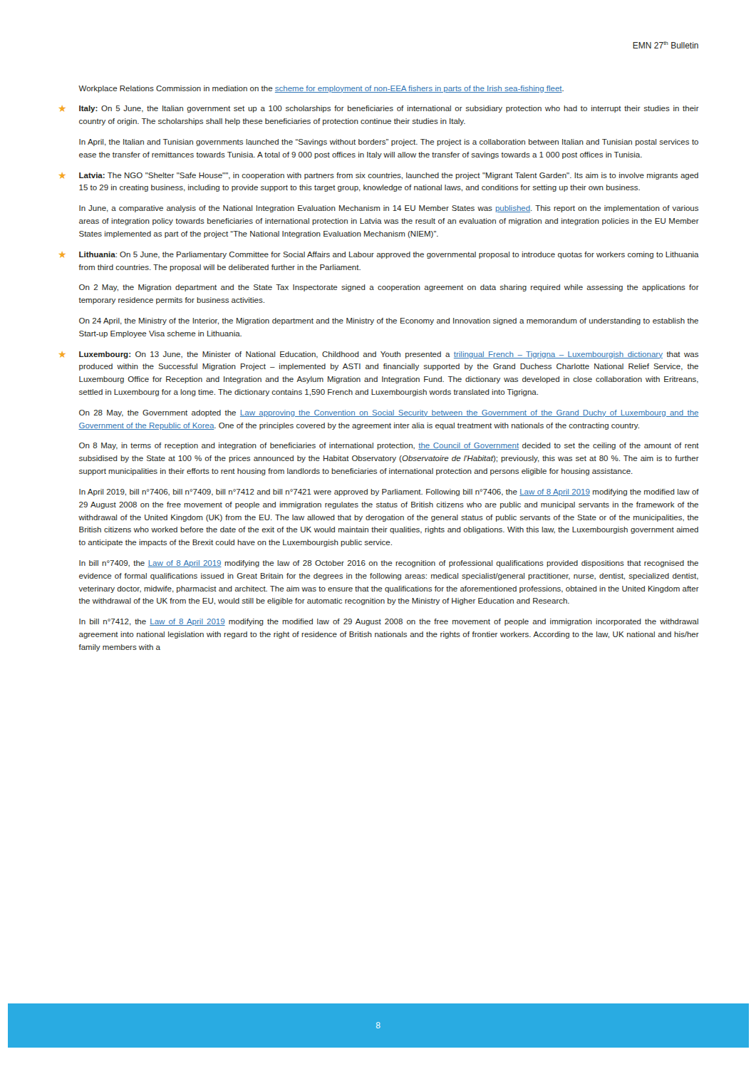EMN 27th Bulletin
Workplace Relations Commission in mediation on the scheme for employment of non-EEA fishers in parts of the Irish sea-fishing fleet.
★
Italy: On 5 June, the Italian government set up a 100 scholarships for beneficiaries of international or subsidiary protection who had to interrupt their studies in their country of origin. The scholarships shall help these beneficiaries of protection continue their studies in Italy.
In April, the Italian and Tunisian governments launched the “Savings without borders” project. The project is a collaboration between Italian and Tunisian postal services to ease the transfer of remittances towards Tunisia. A total of 9 000 post offices in Italy will allow the transfer of savings towards a 1 000 post offices in Tunisia.
★
Latvia: The NGO "Shelter "Safe House"", in cooperation with partners from six countries, launched the project "Migrant Talent Garden". Its aim is to involve migrants aged 15 to 29 in creating business, including to provide support to this target group, knowledge of national laws, and conditions for setting up their own business.
In June, a comparative analysis of the National Integration Evaluation Mechanism in 14 EU Member States was published. This report on the implementation of various areas of integration policy towards beneficiaries of international protection in Latvia was the result of an evaluation of migration and integration policies in the EU Member States implemented as part of the project “The National Integration Evaluation Mechanism (NIEM)”.
★
Lithuania: On 5 June, the Parliamentary Committee for Social Affairs and Labour approved the governmental proposal to introduce quotas for workers coming to Lithuania from third countries. The proposal will be deliberated further in the Parliament.
On 2 May, the Migration department and the State Tax Inspectorate signed a cooperation agreement on data sharing required while assessing the applications for temporary residence permits for business activities.
On 24 April, the Ministry of the Interior, the Migration department and the Ministry of the Economy and Innovation signed a memorandum of understanding to establish the Start-up Employee Visa scheme in Lithuania.
★
Luxembourg: On 13 June, the Minister of National Education, Childhood and Youth presented a trilingual French – Tigrigna – Luxembourgish dictionary that was produced within the Successful Migration Project – implemented by ASTI and financially supported by the Grand Duchess Charlotte National Relief Service, the Luxembourg Office for Reception and Integration and the Asylum Migration and Integration Fund. The dictionary was developed in close collaboration with Eritreans, settled in Luxembourg for a long time. The dictionary contains 1,590 French and Luxembourgish words translated into Tigrigna.
On 28 May, the Government adopted the Law approving the Convention on Social Security between the Government of the Grand Duchy of Luxembourg and the Government of the Republic of Korea. One of the principles covered by the agreement inter alia is equal treatment with nationals of the contracting country.
On 8 May, in terms of reception and integration of beneficiaries of international protection, the Council of Government decided to set the ceiling of the amount of rent subsidised by the State at 100 % of the prices announced by the Habitat Observatory (Observatoire de l'Habitat); previously, this was set at 80 %. The aim is to further support municipalities in their efforts to rent housing from landlords to beneficiaries of international protection and persons eligible for housing assistance.
In April 2019, bill n°7406, bill n°7409, bill n°7412 and bill n°7421 were approved by Parliament. Following bill n°7406, the Law of 8 April 2019 modifying the modified law of 29 August 2008 on the free movement of people and immigration regulates the status of British citizens who are public and municipal servants in the framework of the withdrawal of the United Kingdom (UK) from the EU. The law allowed that by derogation of the general status of public servants of the State or of the municipalities, the British citizens who worked before the date of the exit of the UK would maintain their qualities, rights and obligations. With this law, the Luxembourgish government aimed to anticipate the impacts of the Brexit could have on the Luxembourgish public service.
In bill n°7409, the Law of 8 April 2019 modifying the law of 28 October 2016 on the recognition of professional qualifications provided dispositions that recognised the evidence of formal qualifications issued in Great Britain for the degrees in the following areas: medical specialist/general practitioner, nurse, dentist, specialized dentist, veterinary doctor, midwife, pharmacist and architect. The aim was to ensure that the qualifications for the aforementioned professions, obtained in the United Kingdom after the withdrawal of the UK from the EU, would still be eligible for automatic recognition by the Ministry of Higher Education and Research.
In bill n°7412, the Law of 8 April 2019 modifying the modified law of 29 August 2008 on the free movement of people and immigration incorporated the withdrawal agreement into national legislation with regard to the right of residence of British nationals and the rights of frontier workers. According to the law, UK national and his/her family members with a
8